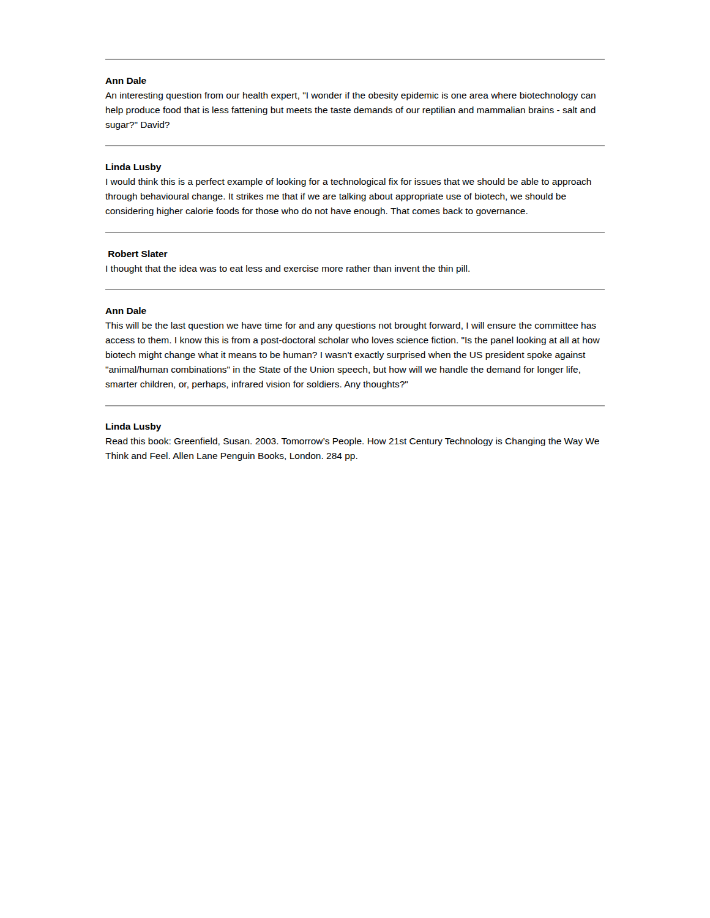Ann Dale
An interesting question from our health expert, "I wonder if the obesity epidemic is one area where biotechnology can help produce food that is less fattening but meets the taste demands of our reptilian and mammalian brains - salt and sugar?" David?
Linda Lusby
I would think this is a perfect example of looking for a technological fix for issues that we should be able to approach through behavioural change. It strikes me that if we are talking about appropriate use of biotech, we should be considering higher calorie foods for those who do not have enough. That comes back to governance.
Robert Slater
I thought that the idea was to eat less and exercise more rather than invent the thin pill.
Ann Dale
This will be the last question we have time for and any questions not brought forward, I will ensure the committee has access to them. I know this is from a post-doctoral scholar who loves science fiction. "Is the panel looking at all at how biotech might change what it means to be human? I wasn't exactly surprised when the US president spoke against "animal/human combinations" in the State of the Union speech, but how will we handle the demand for longer life, smarter children, or, perhaps, infrared vision for soldiers. Any thoughts?"
Linda Lusby
Read this book: Greenfield, Susan. 2003. Tomorrow’s People. How 21st Century Technology is Changing the Way We Think and Feel. Allen Lane Penguin Books, London. 284 pp.